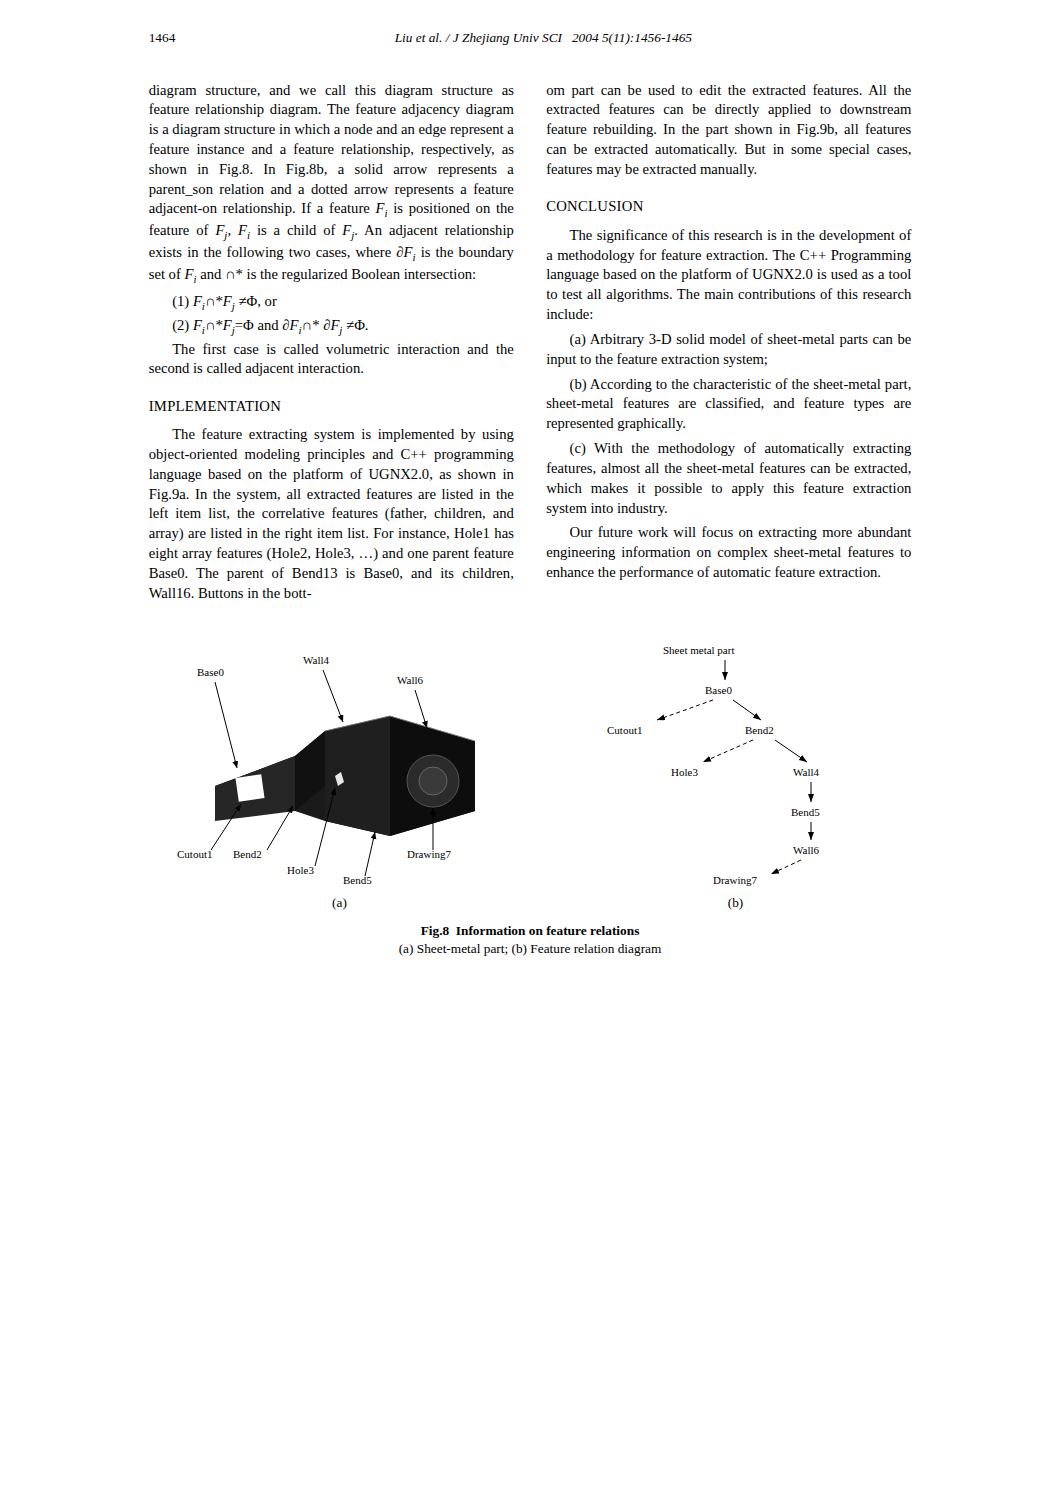1464 Liu et al. / J Zhejiang Univ SCI 2004 5(11):1456-1465
diagram structure, and we call this diagram structure as feature relationship diagram. The feature adjacency diagram is a diagram structure in which a node and an edge represent a feature instance and a feature relationship, respectively, as shown in Fig.8. In Fig.8b, a solid arrow represents a parent_son relation and a dotted arrow represents a feature adjacent-on relationship. If a feature Fi is positioned on the feature of Fj, Fi is a child of Fj. An adjacent relationship exists in the following two cases, where ∂Fi is the boundary set of Fi and ∩* is the regularized Boolean intersection:
(1) Fi∩*Fj ≠Φ, or
(2) Fi∩*Fj=Φ and ∂Fi∩* ∂Fj ≠Φ.
The first case is called volumetric interaction and the second is called adjacent interaction.
Implementation
The feature extracting system is implemented by using object-oriented modeling principles and C++ programming language based on the platform of UGNX2.0, as shown in Fig.9a. In the system, all extracted features are listed in the left item list, the correlative features (father, children, and array) are listed in the right item list. For instance, Hole1 has eight array features (Hole2, Hole3, …) and one parent feature Base0. The parent of Bend13 is Base0, and its children, Wall16. Buttons in the bott-
om part can be used to edit the extracted features. All the extracted features can be directly applied to downstream feature rebuilding. In the part shown in Fig.9b, all features can be extracted automatically. But in some special cases, features may be extracted manually.
Conclusion
The significance of this research is in the development of a methodology for feature extraction. The C++ Programming language based on the platform of UGNX2.0 is used as a tool to test all algorithms. The main contributions of this research include:
(a) Arbitrary 3-D solid model of sheet-metal parts can be input to the feature extraction system;
(b) According to the characteristic of the sheet-metal part, sheet-metal features are classified, and feature types are represented graphically.
(c) With the methodology of automatically extracting features, almost all the sheet-metal features can be extracted, which makes it possible to apply this feature extraction system into industry.
Our future work will focus on extracting more abundant engineering information on complex sheet-metal features to enhance the performance of automatic feature extraction.
Base0 Wall4 Wall6 Cutout1 Bend2 Hole3 Bend5 Drawing7
(a)
Sheet metal part Base0 Cutout1 Bend2 Hole3 Wall4 Bend5 Wall6 Drawing7
(b)
Fig.8 Information on feature relations
(a) Sheet-metal part; (b) Feature relation diagram